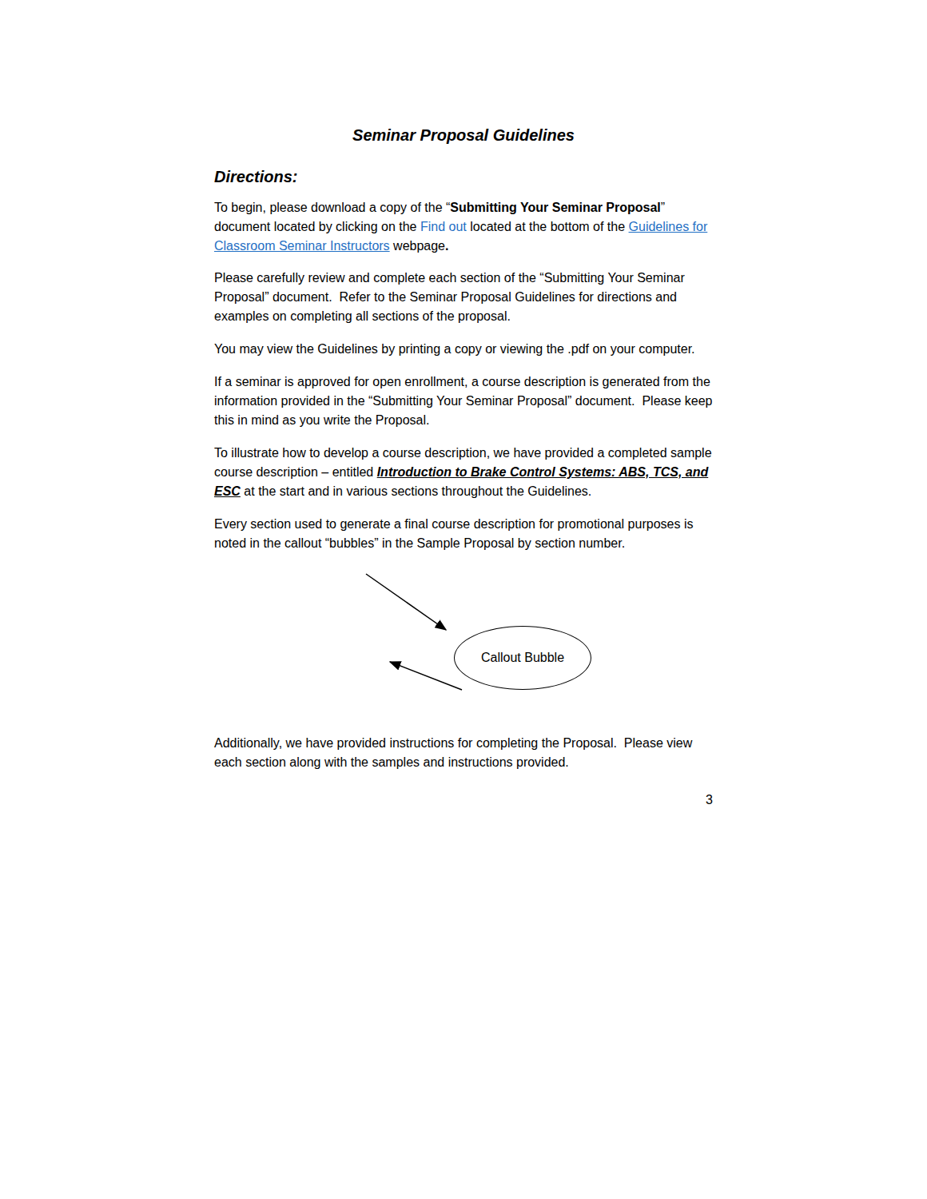Seminar Proposal Guidelines
Directions:
To begin, please download a copy of the “Submitting Your Seminar Proposal” document located by clicking on the Find out located at the bottom of the Guidelines for Classroom Seminar Instructors webpage.
Please carefully review and complete each section of the “Submitting Your Seminar Proposal” document. Refer to the Seminar Proposal Guidelines for directions and examples on completing all sections of the proposal.
You may view the Guidelines by printing a copy or viewing the .pdf on your computer.
If a seminar is approved for open enrollment, a course description is generated from the information provided in the “Submitting Your Seminar Proposal” document. Please keep this in mind as you write the Proposal.
To illustrate how to develop a course description, we have provided a completed sample course description – entitled Introduction to Brake Control Systems: ABS, TCS, and ESC at the start and in various sections throughout the Guidelines.
Every section used to generate a final course description for promotional purposes is noted in the callout “bubbles” in the Sample Proposal by section number.
Callout Bubble
Additionally, we have provided instructions for completing the Proposal. Please view each section along with the samples and instructions provided.
3